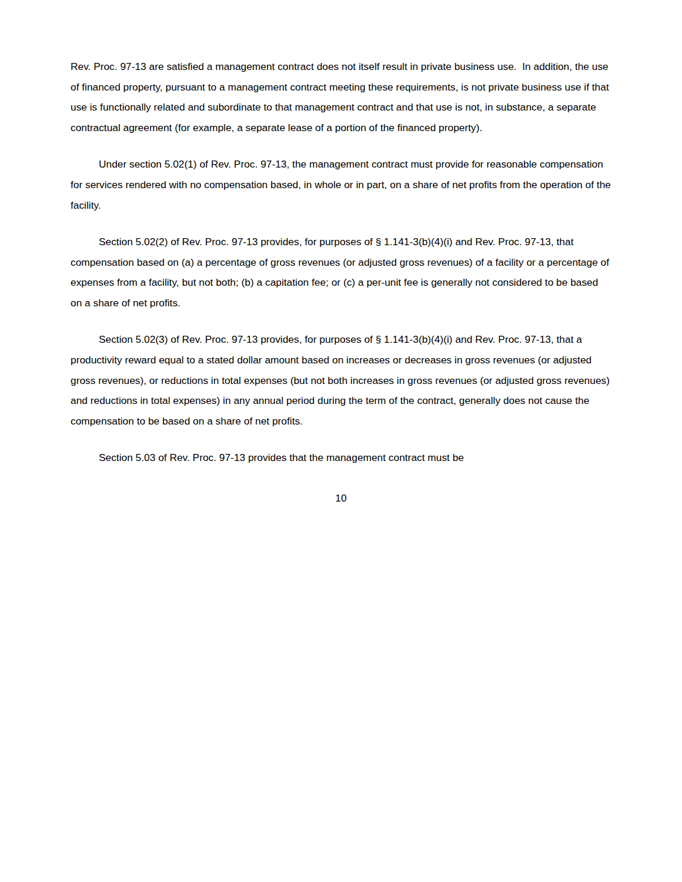Rev. Proc. 97-13 are satisfied a management contract does not itself result in private business use. In addition, the use of financed property, pursuant to a management contract meeting these requirements, is not private business use if that use is functionally related and subordinate to that management contract and that use is not, in substance, a separate contractual agreement (for example, a separate lease of a portion of the financed property).
Under section 5.02(1) of Rev. Proc. 97-13, the management contract must provide for reasonable compensation for services rendered with no compensation based, in whole or in part, on a share of net profits from the operation of the facility.
Section 5.02(2) of Rev. Proc. 97-13 provides, for purposes of § 1.141-3(b)(4)(i) and Rev. Proc. 97-13, that compensation based on (a) a percentage of gross revenues (or adjusted gross revenues) of a facility or a percentage of expenses from a facility, but not both; (b) a capitation fee; or (c) a per-unit fee is generally not considered to be based on a share of net profits.
Section 5.02(3) of Rev. Proc. 97-13 provides, for purposes of § 1.141-3(b)(4)(i) and Rev. Proc. 97-13, that a productivity reward equal to a stated dollar amount based on increases or decreases in gross revenues (or adjusted gross revenues), or reductions in total expenses (but not both increases in gross revenues (or adjusted gross revenues) and reductions in total expenses) in any annual period during the term of the contract, generally does not cause the compensation to be based on a share of net profits.
Section 5.03 of Rev. Proc. 97-13 provides that the management contract must be
10